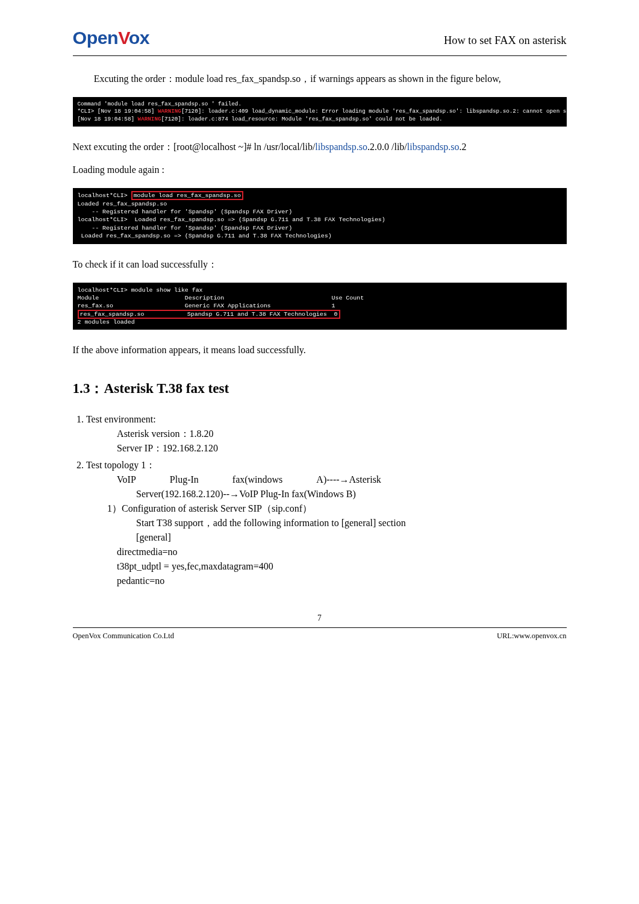Open Vox
How to set FAX on asterisk
Excuting the order：module load res_fax_spandsp.so，if warnings appears as shown in the figure below,
Command 'module load res_fax_spandsp.so ' failed. *CLI> [Nov 18 19:04:58] WARNING[7120]: loader.c:409 load_dynamic_module: Error loading module 'res_fax_spandsp.so': libspandsp.so.2: cannot open shared object file: No such file or directory [Nov 18 19:04:58] WARNING[7120]: loader.c:874 load_resource: Module 'res_fax_spandsp.so' could not be loaded.
Next excuting the order：[root@localhost ~]# ln /usr/local/lib/libspandsp.so.2.0.0 /lib/libspandsp.so.2
Loading module again :
localhost*CLI> module load res_fax_spandsp.so Loaded res_fax_spandsp.so -- Registered handler for 'Spandsp' (Spandsp FAX Driver) localhost*CLI> Loaded res_fax_spandsp.so => (Spandsp G.711 and T.38 FAX Technologies) -- Registered handler for 'Spandsp' (Spandsp FAX Driver) Loaded res_fax_spandsp.so => (Spandsp G.711 and T.38 FAX Technologies)
To check if it can load successfully：
localhost*CLI> module show like fax Module Description Use Count res_fax.so Generic FAX Applications 1 res_fax_spandsp.so Spandsp G.711 and T.38 FAX Technologies 0 2 modules loaded
If the above information appears, it means load successfully.
1.3：Asterisk T.38 fax test
Test environment:
Asterisk version：1.8.20
Server IP：192.168.2.120
Test topology 1：
VoIP Plug-In fax(windows A)----→Asterisk
Server(192.168.2.120)--→VoIP Plug-In fax(Windows B)
1）Configuration of asterisk Server SIP（sip.conf）
Start T38 support，add the following information to [general] section
[general]
directmedia=no
t38pt_udptl = yes,fec,maxdatagram=400
pedantic=no
7
OpenVox Communication Co.Ltd URL:www.openvox.cn